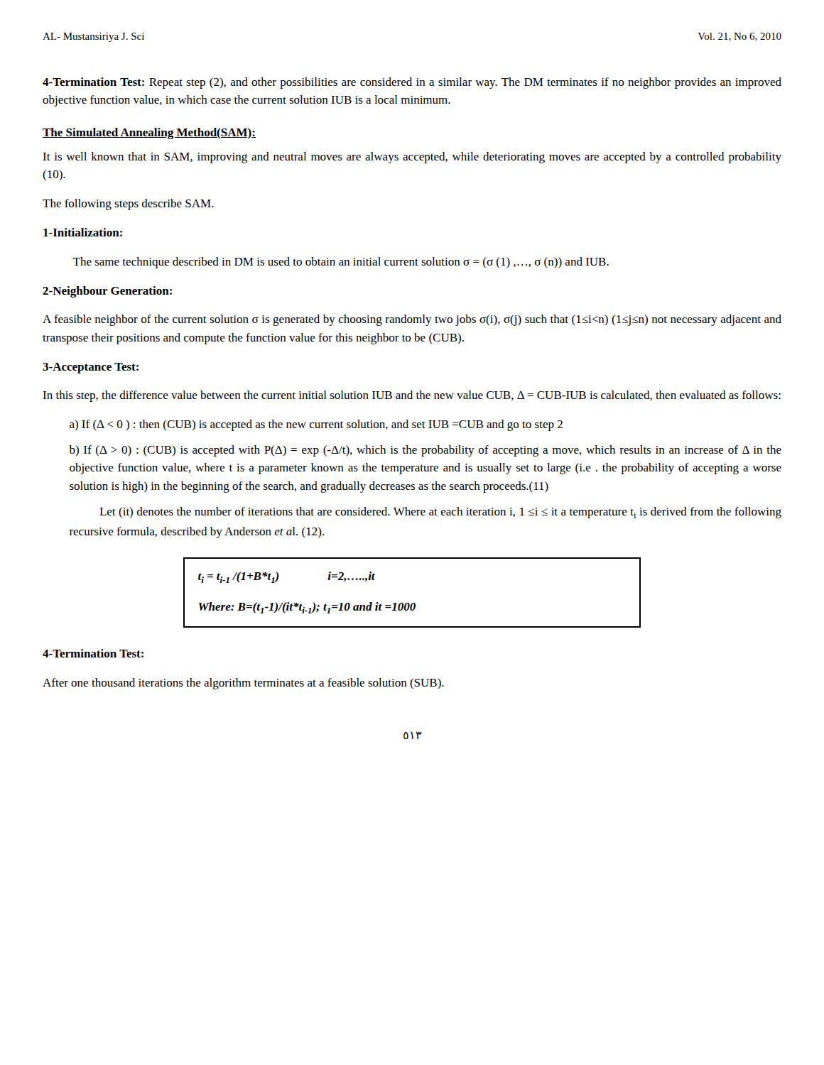AL- Mustansiriya J. Sci Vol. 21, No 6, 2010
4-Termination Test: Repeat step (2), and other possibilities are considered in a similar way. The DM terminates if no neighbor provides an improved objective function value, in which case the current solution IUB is a local minimum.
The Simulated Annealing Method(SAM):
It is well known that in SAM, improving and neutral moves are always accepted, while deteriorating moves are accepted by a controlled probability (10).
The following steps describe SAM.
1-Initialization:
The same technique described in DM is used to obtain an initial current solution σ = (σ (1) ,…, σ (n)) and IUB.
2-Neighbour Generation:
A feasible neighbor of the current solution σ is generated by choosing randomly two jobs σ(i), σ(j) such that (1≤i<n) (1≤j≤n) not necessary adjacent and transpose their positions and compute the function value for this neighbor to be (CUB).
3-Acceptance Test:
In this step, the difference value between the current initial solution IUB and the new value CUB, Δ = CUB-IUB is calculated, then evaluated as follows:
a) If (Δ < 0 ) : then (CUB) is accepted as the new current solution, and set IUB =CUB and go to step 2
b) If (Δ > 0) : (CUB) is accepted with P(Δ) = exp (-Δ/t), which is the probability of accepting a move, which results in an increase of Δ in the objective function value, where t is a parameter known as the temperature and is usually set to large (i.e . the probability of accepting a worse solution is high) in the beginning of the search, and gradually decreases as the search proceeds.(11)
Let (it) denotes the number of iterations that are considered. Where at each iteration i, 1 ≤i ≤ it a temperature ti is derived from the following recursive formula, described by Anderson et al. (12).
ti = ti-1 /(1+B*t1) i=2,…..,it
Where: B=(t1-1)/(it*ti-1); t1=10 and it =1000
4-Termination Test:
After one thousand iterations the algorithm terminates at a feasible solution (SUB).
٥١٣